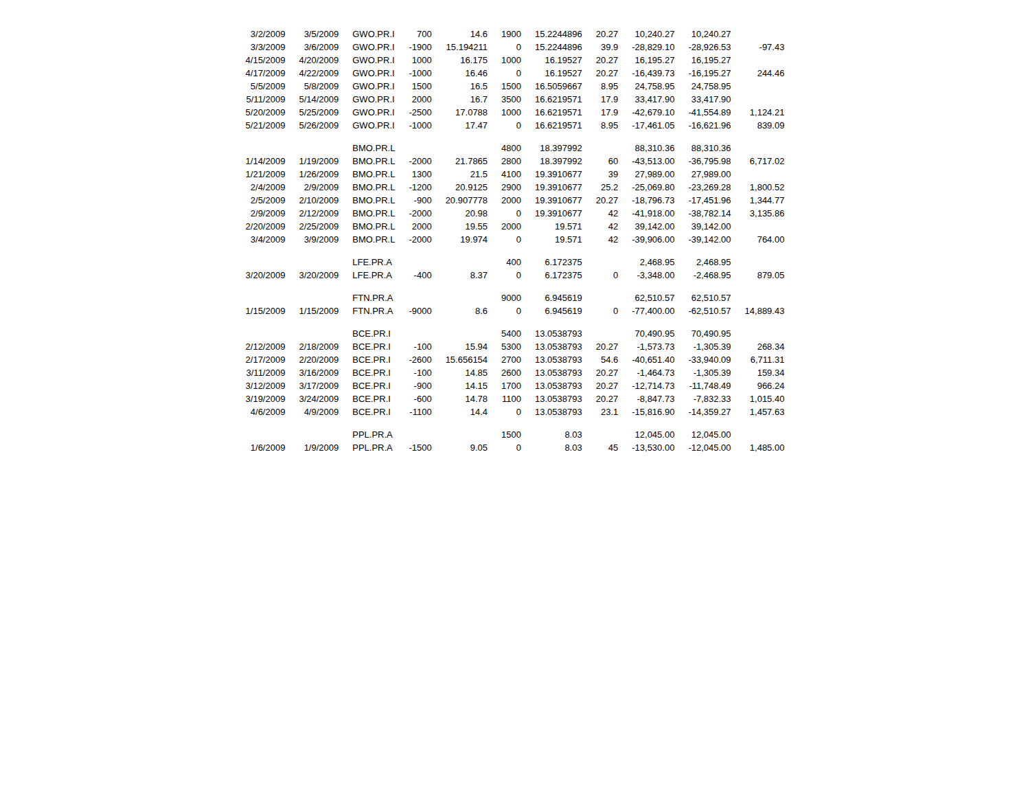| 3/2/2009 | 3/5/2009 | GWO.PR.I | 700 | 14.6 | 1900 | 15.2244896 | 20.27 | 10,240.27 | 10,240.27 | |
| 3/3/2009 | 3/6/2009 | GWO.PR.I | -1900 | 15.194211 | 0 | 15.2244896 | 39.9 | -28,829.10 | -28,926.53 | -97.43 |
| 4/15/2009 | 4/20/2009 | GWO.PR.I | 1000 | 16.175 | 1000 | 16.19527 | 20.27 | 16,195.27 | 16,195.27 | |
| 4/17/2009 | 4/22/2009 | GWO.PR.I | -1000 | 16.46 | 0 | 16.19527 | 20.27 | -16,439.73 | -16,195.27 | 244.46 |
| 5/5/2009 | 5/8/2009 | GWO.PR.I | 1500 | 16.5 | 1500 | 16.5059667 | 8.95 | 24,758.95 | 24,758.95 | |
| 5/11/2009 | 5/14/2009 | GWO.PR.I | 2000 | 16.7 | 3500 | 16.6219571 | 17.9 | 33,417.90 | 33,417.90 | |
| 5/20/2009 | 5/25/2009 | GWO.PR.I | -2500 | 17.0788 | 1000 | 16.6219571 | 17.9 | -42,679.10 | -41,554.89 | 1,124.21 |
| 5/21/2009 | 5/26/2009 | GWO.PR.I | -1000 | 17.47 | 0 | 16.6219571 | 8.95 | -17,461.05 | -16,621.96 | 839.09 |
| | | BMO.PR.L | | | 4800 | 18.397992 | | 88,310.36 | 88,310.36 | |
| 1/14/2009 | 1/19/2009 | BMO.PR.L | -2000 | 21.7865 | 2800 | 18.397992 | 60 | -43,513.00 | -36,795.98 | 6,717.02 |
| 1/21/2009 | 1/26/2009 | BMO.PR.L | 1300 | 21.5 | 4100 | 19.3910677 | 39 | 27,989.00 | 27,989.00 | |
| 2/4/2009 | 2/9/2009 | BMO.PR.L | -1200 | 20.9125 | 2900 | 19.3910677 | 25.2 | -25,069.80 | -23,269.28 | 1,800.52 |
| 2/5/2009 | 2/10/2009 | BMO.PR.L | -900 | 20.907778 | 2000 | 19.3910677 | 20.27 | -18,796.73 | -17,451.96 | 1,344.77 |
| 2/9/2009 | 2/12/2009 | BMO.PR.L | -2000 | 20.98 | 0 | 19.3910677 | 42 | -41,918.00 | -38,782.14 | 3,135.86 |
| 2/20/2009 | 2/25/2009 | BMO.PR.L | 2000 | 19.55 | 2000 | 19.571 | 42 | 39,142.00 | 39,142.00 | |
| 3/4/2009 | 3/9/2009 | BMO.PR.L | -2000 | 19.974 | 0 | 19.571 | 42 | -39,906.00 | -39,142.00 | 764.00 |
| | | LFE.PR.A | | | 400 | 6.172375 | | 2,468.95 | 2,468.95 | |
| 3/20/2009 | 3/20/2009 | LFE.PR.A | -400 | 8.37 | 0 | 6.172375 | 0 | -3,348.00 | -2,468.95 | 879.05 |
| | | FTN.PR.A | | | 9000 | 6.945619 | | 62,510.57 | 62,510.57 | |
| 1/15/2009 | 1/15/2009 | FTN.PR.A | -9000 | 8.6 | 0 | 6.945619 | 0 | -77,400.00 | -62,510.57 | 14,889.43 |
| | | BCE.PR.I | | | 5400 | 13.0538793 | | 70,490.95 | 70,490.95 | |
| 2/12/2009 | 2/18/2009 | BCE.PR.I | -100 | 15.94 | 5300 | 13.0538793 | 20.27 | -1,573.73 | -1,305.39 | 268.34 |
| 2/17/2009 | 2/20/2009 | BCE.PR.I | -2600 | 15.656154 | 2700 | 13.0538793 | 54.6 | -40,651.40 | -33,940.09 | 6,711.31 |
| 3/11/2009 | 3/16/2009 | BCE.PR.I | -100 | 14.85 | 2600 | 13.0538793 | 20.27 | -1,464.73 | -1,305.39 | 159.34 |
| 3/12/2009 | 3/17/2009 | BCE.PR.I | -900 | 14.15 | 1700 | 13.0538793 | 20.27 | -12,714.73 | -11,748.49 | 966.24 |
| 3/19/2009 | 3/24/2009 | BCE.PR.I | -600 | 14.78 | 1100 | 13.0538793 | 20.27 | -8,847.73 | -7,832.33 | 1,015.40 |
| 4/6/2009 | 4/9/2009 | BCE.PR.I | -1100 | 14.4 | 0 | 13.0538793 | 23.1 | -15,816.90 | -14,359.27 | 1,457.63 |
| | | PPL.PR.A | | | 1500 | 8.03 | | 12,045.00 | 12,045.00 | |
| 1/6/2009 | 1/9/2009 | PPL.PR.A | -1500 | 9.05 | 0 | 8.03 | 45 | -13,530.00 | -12,045.00 | 1,485.00 |